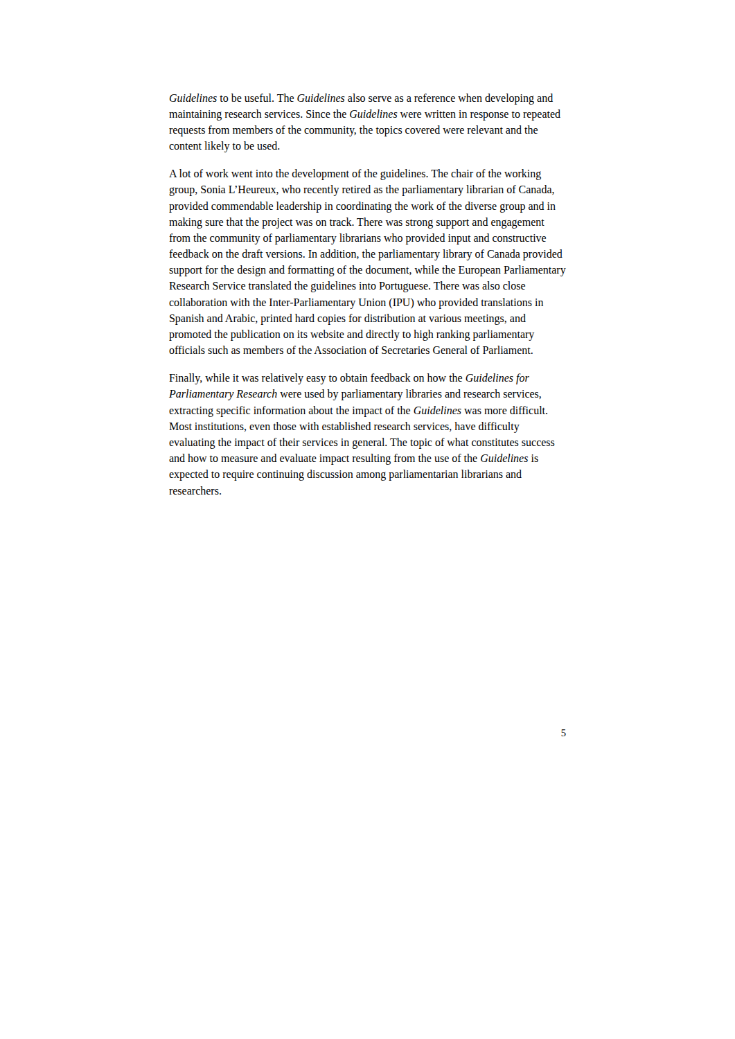Guidelines to be useful. The Guidelines also serve as a reference when developing and maintaining research services. Since the Guidelines were written in response to repeated requests from members of the community, the topics covered were relevant and the content likely to be used.
A lot of work went into the development of the guidelines. The chair of the working group, Sonia L’Heureux, who recently retired as the parliamentary librarian of Canada, provided commendable leadership in coordinating the work of the diverse group and in making sure that the project was on track. There was strong support and engagement from the community of parliamentary librarians who provided input and constructive feedback on the draft versions. In addition, the parliamentary library of Canada provided support for the design and formatting of the document, while the European Parliamentary Research Service translated the guidelines into Portuguese. There was also close collaboration with the Inter-Parliamentary Union (IPU) who provided translations in Spanish and Arabic, printed hard copies for distribution at various meetings, and promoted the publication on its website and directly to high ranking parliamentary officials such as members of the Association of Secretaries General of Parliament.
Finally, while it was relatively easy to obtain feedback on how the Guidelines for Parliamentary Research were used by parliamentary libraries and research services, extracting specific information about the impact of the Guidelines was more difficult. Most institutions, even those with established research services, have difficulty evaluating the impact of their services in general. The topic of what constitutes success and how to measure and evaluate impact resulting from the use of the Guidelines is expected to require continuing discussion among parliamentarian librarians and researchers.
5